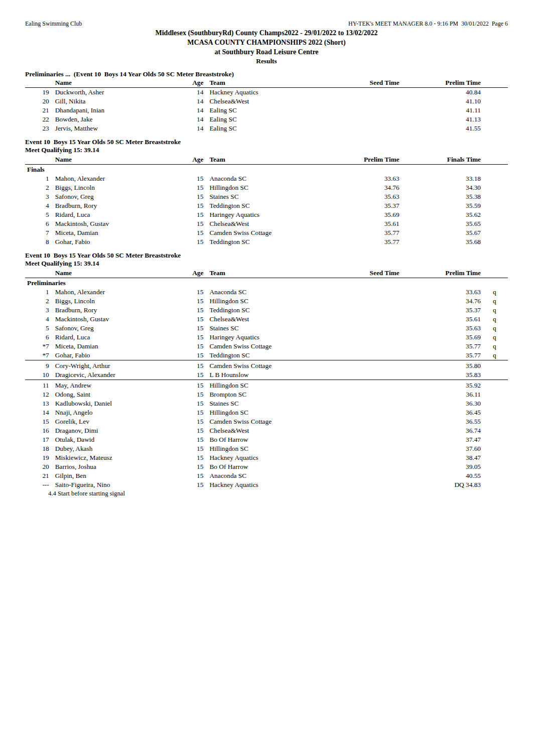Ealing Swimming Club
HY-TEK's MEET MANAGER 8.0 - 9:16 PM 30/01/2022 Page 6
Middlesex (SouthburyRd) County Champs2022 - 29/01/2022 to 13/02/2022
MCASA COUNTY CHAMPIONSHIPS 2022 (Short)
at Southbury Road Leisure Centre
Results
Preliminaries ... (Event 10 Boys 14 Year Olds 50 SC Meter Breaststroke)
| | Name | Age | Team | Seed Time | Prelim Time | |
| --- | --- | --- | --- | --- | --- | --- |
| 19 | Duckworth, Asher | 14 | Hackney Aquatics | | 40.84 | |
| 20 | Gill, Nikita | 14 | Chelsea&West | | 41.10 | |
| 21 | Dhandapani, Inian | 14 | Ealing SC | | 41.11 | |
| 22 | Bowden, Jake | 14 | Ealing SC | | 41.13 | |
| 23 | Jervis, Matthew | 14 | Ealing SC | | 41.55 | |
Event 10 Boys 15 Year Olds 50 SC Meter Breaststroke
Meet Qualifying 15: 39.14
| | Name | Age | Team | Prelim Time | Finals Time | |
| --- | --- | --- | --- | --- | --- | --- |
| Finals |
| 1 | Mahon, Alexander | 15 | Anaconda SC | 33.63 | 33.18 | |
| 2 | Biggs, Lincoln | 15 | Hillingdon SC | 34.76 | 34.30 | |
| 3 | Safonov, Greg | 15 | Staines SC | 35.63 | 35.38 | |
| 4 | Bradburn, Rory | 15 | Teddington SC | 35.37 | 35.59 | |
| 5 | Ridard, Luca | 15 | Haringey Aquatics | 35.69 | 35.62 | |
| 6 | Mackintosh, Gustav | 15 | Chelsea&West | 35.61 | 35.65 | |
| 7 | Miceta, Damian | 15 | Camden Swiss Cottage | 35.77 | 35.67 | |
| 8 | Gohar, Fabio | 15 | Teddington SC | 35.77 | 35.68 | |
Event 10 Boys 15 Year Olds 50 SC Meter Breaststroke
Meet Qualifying 15: 39.14
| | Name | Age | Team | Seed Time | Prelim Time | |
| --- | --- | --- | --- | --- | --- | --- |
| Preliminaries |
| 1 | Mahon, Alexander | 15 | Anaconda SC | | 33.63 | q |
| 2 | Biggs, Lincoln | 15 | Hillingdon SC | | 34.76 | q |
| 3 | Bradburn, Rory | 15 | Teddington SC | | 35.37 | q |
| 4 | Mackintosh, Gustav | 15 | Chelsea&West | | 35.61 | q |
| 5 | Safonov, Greg | 15 | Staines SC | | 35.63 | q |
| 6 | Ridard, Luca | 15 | Haringey Aquatics | | 35.69 | q |
| *7 | Miceta, Damian | 15 | Camden Swiss Cottage | | 35.77 | q |
| *7 | Gohar, Fabio | 15 | Teddington SC | | 35.77 | q |
| 9 | Cory-Wright, Arthur | 15 | Camden Swiss Cottage | | 35.80 | |
| 10 | Dragicevic, Alexander | 15 | L B Hounslow | | 35.83 | |
| 11 | May, Andrew | 15 | Hillingdon SC | | 35.92 | |
| 12 | Odong, Saint | 15 | Brompton SC | | 36.11 | |
| 13 | Kadlubowski, Daniel | 15 | Staines SC | | 36.30 | |
| 14 | Nnaji, Angelo | 15 | Hillingdon SC | | 36.45 | |
| 15 | Gorelik, Lev | 15 | Camden Swiss Cottage | | 36.55 | |
| 16 | Draganov, Dimi | 15 | Chelsea&West | | 36.74 | |
| 17 | Otulak, Dawid | 15 | Bo Of Harrow | | 37.47 | |
| 18 | Dubey, Akash | 15 | Hillingdon SC | | 37.60 | |
| 19 | Miskiewicz, Mateusz | 15 | Hackney Aquatics | | 38.47 | |
| 20 | Barrios, Joshua | 15 | Bo Of Harrow | | 39.05 | |
| 21 | Gilpin, Ben | 15 | Anaconda SC | | 40.55 | |
| --- | Saito-Figueira, Nino | 15 | Hackney Aquatics | | DQ 34.83 | |
| 4.4 Start before starting signal |